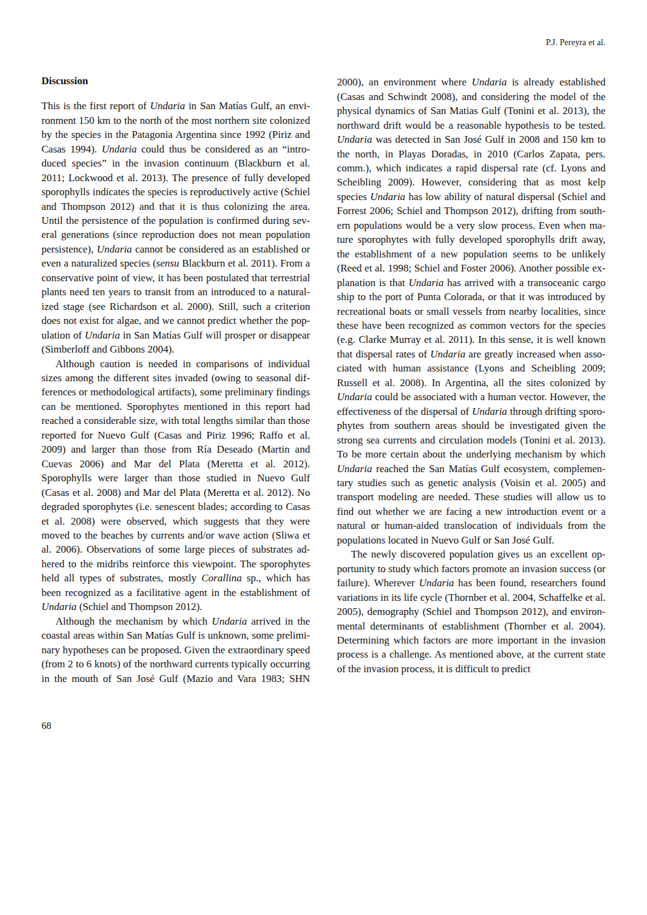P.J. Pereyra et al.
Discussion
This is the first report of Undaria in San Matías Gulf, an environment 150 km to the north of the most northern site colonized by the species in the Patagonia Argentina since 1992 (Piriz and Casas 1994). Undaria could thus be considered as an “introduced species” in the invasion continuum (Blackburn et al. 2011; Lockwood et al. 2013). The presence of fully developed sporophylls indicates the species is reproductively active (Schiel and Thompson 2012) and that it is thus colonizing the area. Until the persistence of the population is confirmed during several generations (since reproduction does not mean population persistence), Undaria cannot be considered as an established or even a naturalized species (sensu Blackburn et al. 2011). From a conservative point of view, it has been postulated that terrestrial plants need ten years to transit from an introduced to a naturalized stage (see Richardson et al. 2000). Still, such a criterion does not exist for algae, and we cannot predict whether the population of Undaria in San Matías Gulf will prosper or disappear (Simberloff and Gibbons 2004).
Although caution is needed in comparisons of individual sizes among the different sites invaded (owing to seasonal differences or methodological artifacts), some preliminary findings can be mentioned. Sporophytes mentioned in this report had reached a considerable size, with total lengths similar than those reported for Nuevo Gulf (Casas and Piriz 1996; Raffo et al. 2009) and larger than those from Ría Deseado (Martin and Cuevas 2006) and Mar del Plata (Meretta et al. 2012). Sporophylls were larger than those studied in Nuevo Gulf (Casas et al. 2008) and Mar del Plata (Meretta et al. 2012). No degraded sporophytes (i.e. senescent blades; according to Casas et al. 2008) were observed, which suggests that they were moved to the beaches by currents and/or wave action (Sliwa et al. 2006). Observations of some large pieces of substrates adhered to the midribs reinforce this viewpoint. The sporophytes held all types of substrates, mostly Corallina sp., which has been recognized as a facilitative agent in the establishment of Undaria (Schiel and Thompson 2012).
Although the mechanism by which Undaria arrived in the coastal areas within San Matías Gulf is unknown, some preliminary hypotheses can be proposed. Given the extraordinary speed (from 2 to 6 knots) of the northward currents typically occurring in the mouth of San José Gulf (Mazio and Vara 1983; SHN 2000), an environment where Undaria is already established (Casas and Schwindt 2008), and considering the model of the physical dynamics of San Matias Gulf (Tonini et al. 2013), the northward drift would be a reasonable hypothesis to be tested. Undaria was detected in San José Gulf in 2008 and 150 km to the north, in Playas Doradas, in 2010 (Carlos Zapata, pers. comm.), which indicates a rapid dispersal rate (cf. Lyons and Scheibling 2009). However, considering that as most kelp species Undaria has low ability of natural dispersal (Schiel and Forrest 2006; Schiel and Thompson 2012), drifting from southern populations would be a very slow process. Even when mature sporophytes with fully developed sporophylls drift away, the establishment of a new population seems to be unlikely (Reed et al. 1998; Schiel and Foster 2006). Another possible explanation is that Undaria has arrived with a transoceanic cargo ship to the port of Punta Colorada, or that it was introduced by recreational boats or small vessels from nearby localities, since these have been recognized as common vectors for the species (e.g. Clarke Murray et al. 2011). In this sense, it is well known that dispersal rates of Undaria are greatly increased when associated with human assistance (Lyons and Scheibling 2009; Russell et al. 2008). In Argentina, all the sites colonized by Undaria could be associated with a human vector. However, the effectiveness of the dispersal of Undaria through drifting sporophytes from southern areas should be investigated given the strong sea currents and circulation models (Tonini et al. 2013). To be more certain about the underlying mechanism by which Undaria reached the San Matías Gulf ecosystem, complementary studies such as genetic analysis (Voisin et al. 2005) and transport modeling are needed. These studies will allow us to find out whether we are facing a new introduction event or a natural or human-aided translocation of individuals from the populations located in Nuevo Gulf or San José Gulf.
The newly discovered population gives us an excellent opportunity to study which factors promote an invasion success (or failure). Wherever Undaria has been found, researchers found variations in its life cycle (Thornber et al. 2004, Schaffelke et al. 2005), demography (Schiel and Thompson 2012), and environmental determinants of establishment (Thornber et al. 2004). Determining which factors are more important in the invasion process is a challenge. As mentioned above, at the current state of the invasion process, it is difficult to predict
68